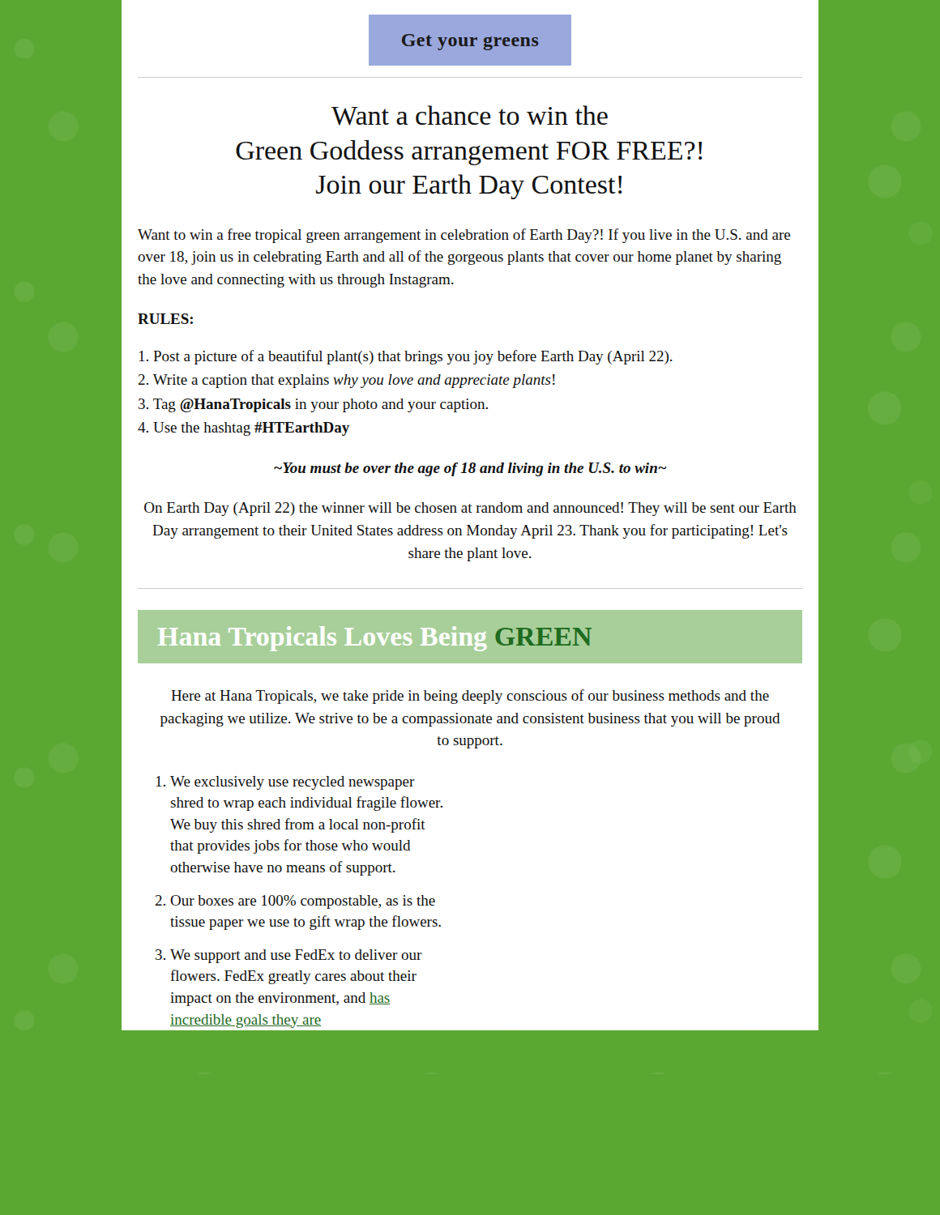Get your greens
Want a chance to win the
Green Goddess arrangement FOR FREE?!
Join our Earth Day Contest!
Want to win a free tropical green arrangement in celebration of Earth Day?! If you live in the U.S. and are over 18, join us in celebrating Earth and all of the gorgeous plants that cover our home planet by sharing the love and connecting with us through Instagram.
RULES:
1. Post a picture of a beautiful plant(s) that brings you joy before Earth Day (April 22).
2. Write a caption that explains why you love and appreciate plants!
3. Tag @HanaTropicals in your photo and your caption.
4. Use the hashtag #HTEarthDay
~You must be over the age of 18 and living in the U.S. to win~
On Earth Day (April 22) the winner will be chosen at random and announced! They will be sent our Earth Day arrangement to their United States address on Monday April 23. Thank you for participating! Let's share the plant love.
Hana Tropicals Loves Being GREEN
Here at Hana Tropicals, we take pride in being deeply conscious of our business methods and the packaging we utilize. We strive to be a compassionate and consistent business that you will be proud to support.
We exclusively use recycled newspaper shred to wrap each individual fragile flower. We buy this shred from a local non-profit that provides jobs for those who would otherwise have no means of support.
Our boxes are 100% compostable, as is the tissue paper we use to gift wrap the flowers.
We support and use FedEx to deliver our flowers. FedEx greatly cares about their impact on the environment, and has incredible goals they are